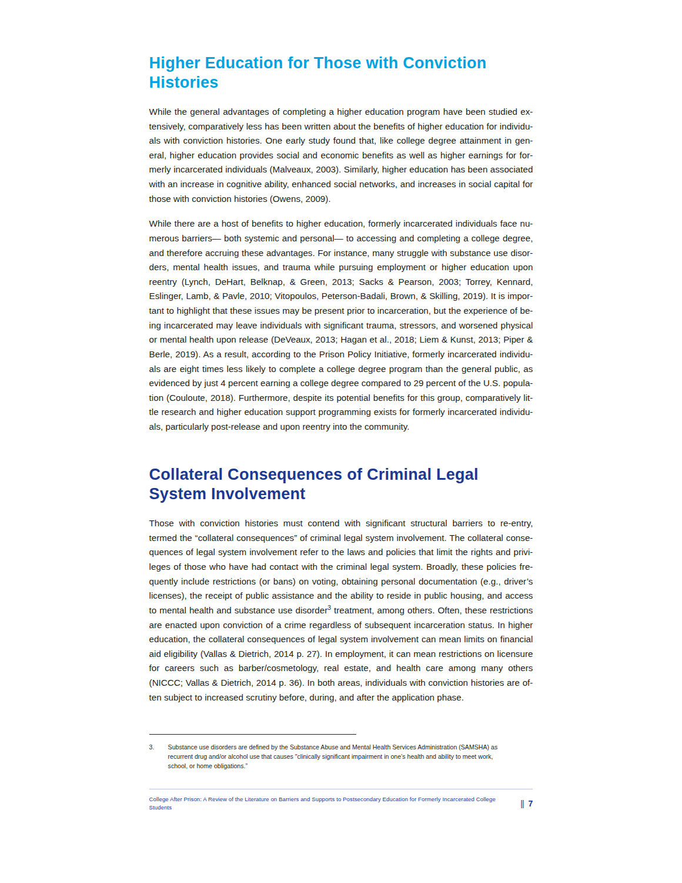Higher Education for Those with Conviction Histories
While the general advantages of completing a higher education program have been studied extensively, comparatively less has been written about the benefits of higher education for individuals with conviction histories. One early study found that, like college degree attainment in general, higher education provides social and economic benefits as well as higher earnings for formerly incarcerated individuals (Malveaux, 2003). Similarly, higher education has been associated with an increase in cognitive ability, enhanced social networks, and increases in social capital for those with conviction histories (Owens, 2009).
While there are a host of benefits to higher education, formerly incarcerated individuals face numerous barriers— both systemic and personal— to accessing and completing a college degree, and therefore accruing these advantages. For instance, many struggle with substance use disorders, mental health issues, and trauma while pursuing employment or higher education upon reentry (Lynch, DeHart, Belknap, & Green, 2013; Sacks & Pearson, 2003; Torrey, Kennard, Eslinger, Lamb, & Pavle, 2010; Vitopoulos, Peterson-Badali, Brown, & Skilling, 2019). It is important to highlight that these issues may be present prior to incarceration, but the experience of being incarcerated may leave individuals with significant trauma, stressors, and worsened physical or mental health upon release (DeVeaux, 2013; Hagan et al., 2018; Liem & Kunst, 2013; Piper & Berle, 2019). As a result, according to the Prison Policy Initiative, formerly incarcerated individuals are eight times less likely to complete a college degree program than the general public, as evidenced by just 4 percent earning a college degree compared to 29 percent of the U.S. population (Couloute, 2018). Furthermore, despite its potential benefits for this group, comparatively little research and higher education support programming exists for formerly incarcerated individuals, particularly post-release and upon reentry into the community.
Collateral Consequences of Criminal Legal
System Involvement
Those with conviction histories must contend with significant structural barriers to re-entry, termed the “collateral consequences” of criminal legal system involvement. The collateral consequences of legal system involvement refer to the laws and policies that limit the rights and privileges of those who have had contact with the criminal legal system. Broadly, these policies frequently include restrictions (or bans) on voting, obtaining personal documentation (e.g., driver’s licenses), the receipt of public assistance and the ability to reside in public housing, and access to mental health and substance use disorder3 treatment, among others. Often, these restrictions are enacted upon conviction of a crime regardless of subsequent incarceration status. In higher education, the collateral consequences of legal system involvement can mean limits on financial aid eligibility (Vallas & Dietrich, 2014 p. 27). In employment, it can mean restrictions on licensure for careers such as barber/cosmetology, real estate, and health care among many others (NICCC; Vallas & Dietrich, 2014 p. 36). In both areas, individuals with conviction histories are often subject to increased scrutiny before, during, and after the application phase.
3.
Substance use disorders are defined by the Substance Abuse and Mental Health Services Administration (SAMSHA) as recurrent drug and/or alcohol use that causes "clinically significant impairment in one’s health and ability to meet work, school, or home obligations.”
College After Prison: A Review of the Literature on Barriers and Supports to Postsecondary Education for Formerly Incarcerated College Students
||7